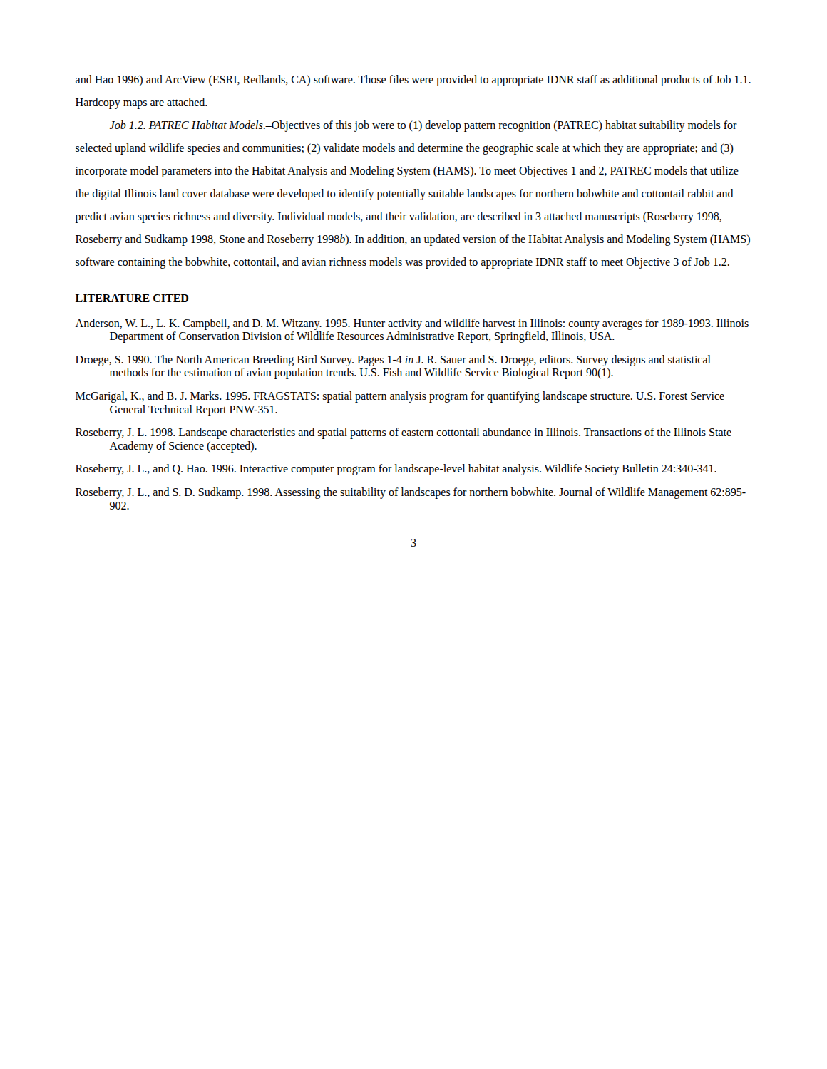and Hao 1996) and ArcView (ESRI, Redlands, CA) software. Those files were provided to appropriate IDNR staff as additional products of Job 1.1. Hardcopy maps are attached.
Job 1.2. PATREC Habitat Models.–Objectives of this job were to (1) develop pattern recognition (PATREC) habitat suitability models for selected upland wildlife species and communities; (2) validate models and determine the geographic scale at which they are appropriate; and (3) incorporate model parameters into the Habitat Analysis and Modeling System (HAMS). To meet Objectives 1 and 2, PATREC models that utilize the digital Illinois land cover database were developed to identify potentially suitable landscapes for northern bobwhite and cottontail rabbit and predict avian species richness and diversity. Individual models, and their validation, are described in 3 attached manuscripts (Roseberry 1998, Roseberry and Sudkamp 1998, Stone and Roseberry 1998b). In addition, an updated version of the Habitat Analysis and Modeling System (HAMS) software containing the bobwhite, cottontail, and avian richness models was provided to appropriate IDNR staff to meet Objective 3 of Job 1.2.
LITERATURE CITED
Anderson, W. L., L. K. Campbell, and D. M. Witzany. 1995. Hunter activity and wildlife harvest in Illinois: county averages for 1989-1993. Illinois Department of Conservation Division of Wildlife Resources Administrative Report, Springfield, Illinois, USA.
Droege, S. 1990. The North American Breeding Bird Survey. Pages 1-4 in J. R. Sauer and S. Droege, editors. Survey designs and statistical methods for the estimation of avian population trends. U.S. Fish and Wildlife Service Biological Report 90(1).
McGarigal, K., and B. J. Marks. 1995. FRAGSTATS: spatial pattern analysis program for quantifying landscape structure. U.S. Forest Service General Technical Report PNW-351.
Roseberry, J. L. 1998. Landscape characteristics and spatial patterns of eastern cottontail abundance in Illinois. Transactions of the Illinois State Academy of Science (accepted).
Roseberry, J. L., and Q. Hao. 1996. Interactive computer program for landscape-level habitat analysis. Wildlife Society Bulletin 24:340-341.
Roseberry, J. L., and S. D. Sudkamp. 1998. Assessing the suitability of landscapes for northern bobwhite. Journal of Wildlife Management 62:895-902.
3